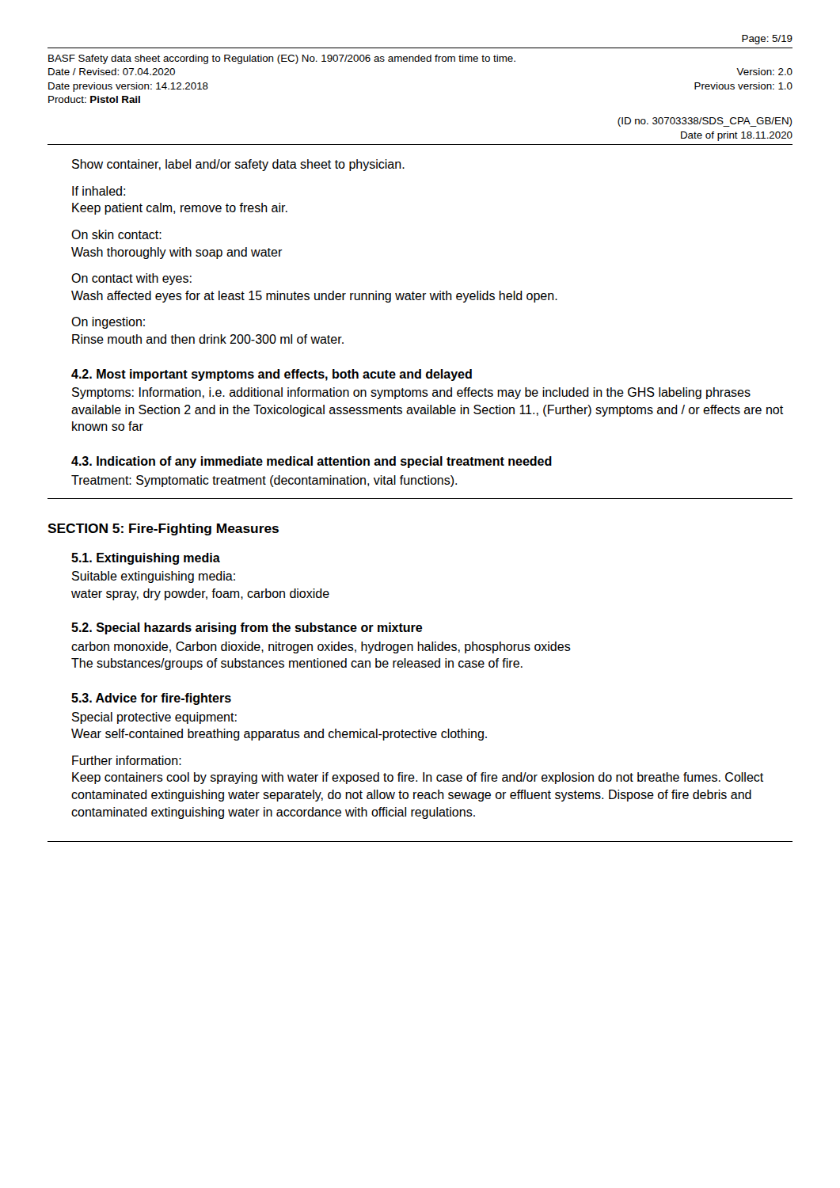Page: 5/19
BASF Safety data sheet according to Regulation (EC) No. 1907/2006 as amended from time to time.
Date / Revised: 07.04.2020 Version: 2.0
Date previous version: 14.12.2018 Previous version: 1.0
Product: Pistol Rail
(ID no. 30703338/SDS_CPA_GB/EN)
Date of print 18.11.2020
Show container, label and/or safety data sheet to physician.
If inhaled:
Keep patient calm, remove to fresh air.
On skin contact:
Wash thoroughly with soap and water
On contact with eyes:
Wash affected eyes for at least 15 minutes under running water with eyelids held open.
On ingestion:
Rinse mouth and then drink 200-300 ml of water.
4.2. Most important symptoms and effects, both acute and delayed
Symptoms: Information, i.e. additional information on symptoms and effects may be included in the GHS labeling phrases available in Section 2 and in the Toxicological assessments available in Section 11., (Further) symptoms and / or effects are not known so far
4.3. Indication of any immediate medical attention and special treatment needed
Treatment: Symptomatic treatment (decontamination, vital functions).
SECTION 5: Fire-Fighting Measures
5.1. Extinguishing media
Suitable extinguishing media:
water spray, dry powder, foam, carbon dioxide
5.2. Special hazards arising from the substance or mixture
carbon monoxide, Carbon dioxide, nitrogen oxides, hydrogen halides, phosphorus oxides
The substances/groups of substances mentioned can be released in case of fire.
5.3. Advice for fire-fighters
Special protective equipment:
Wear self-contained breathing apparatus and chemical-protective clothing.
Further information:
Keep containers cool by spraying with water if exposed to fire. In case of fire and/or explosion do not breathe fumes. Collect contaminated extinguishing water separately, do not allow to reach sewage or effluent systems. Dispose of fire debris and contaminated extinguishing water in accordance with official regulations.